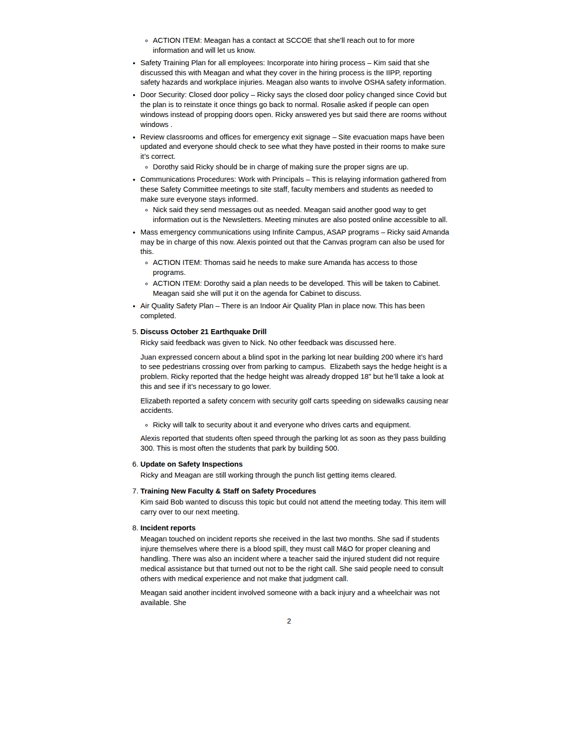ACTION ITEM: Meagan has a contact at SCCOE that she’ll reach out to for more information and will let us know.
Safety Training Plan for all employees: Incorporate into hiring process – Kim said that she discussed this with Meagan and what they cover in the hiring process is the IIPP, reporting safety hazards and workplace injuries. Meagan also wants to involve OSHA safety information.
Door Security: Closed door policy – Ricky says the closed door policy changed since Covid but the plan is to reinstate it once things go back to normal. Rosalie asked if people can open windows instead of propping doors open. Ricky answered yes but said there are rooms without windows .
Review classrooms and offices for emergency exit signage – Site evacuation maps have been updated and everyone should check to see what they have posted in their rooms to make sure it’s correct.
Dorothy said Ricky should be in charge of making sure the proper signs are up.
Communications Procedures: Work with Principals – This is relaying information gathered from these Safety Committee meetings to site staff, faculty members and students as needed to make sure everyone stays informed.
Nick said they send messages out as needed. Meagan said another good way to get information out is the Newsletters. Meeting minutes are also posted online accessible to all.
Mass emergency communications using Infinite Campus, ASAP programs – Ricky said Amanda may be in charge of this now. Alexis pointed out that the Canvas program can also be used for this.
ACTION ITEM: Thomas said he needs to make sure Amanda has access to those programs.
ACTION ITEM: Dorothy said a plan needs to be developed. This will be taken to Cabinet. Meagan said she will put it on the agenda for Cabinet to discuss.
Air Quality Safety Plan – There is an Indoor Air Quality Plan in place now. This has been completed.
Discuss October 21 Earthquake Drill
Ricky said feedback was given to Nick. No other feedback was discussed here.
Juan expressed concern about a blind spot in the parking lot near building 200 where it’s hard to see pedestrians crossing over from parking to campus. Elizabeth says the hedge height is a problem. Ricky reported that the hedge height was already dropped 18” but he’ll take a look at this and see if it’s necessary to go lower.
Elizabeth reported a safety concern with security golf carts speeding on sidewalks causing near accidents.
Ricky will talk to security about it and everyone who drives carts and equipment.
Alexis reported that students often speed through the parking lot as soon as they pass building 300. This is most often the students that park by building 500.
Update on Safety Inspections
Ricky and Meagan are still working through the punch list getting items cleared.
Training New Faculty & Staff on Safety Procedures
Kim said Bob wanted to discuss this topic but could not attend the meeting today. This item will carry over to our next meeting.
Incident reports
Meagan touched on incident reports she received in the last two months. She sad if students injure themselves where there is a blood spill, they must call M&O for proper cleaning and handling. There was also an incident where a teacher said the injured student did not require medical assistance but that turned out not to be the right call. She said people need to consult others with medical experience and not make that judgment call.
Meagan said another incident involved someone with a back injury and a wheelchair was not available. She
2